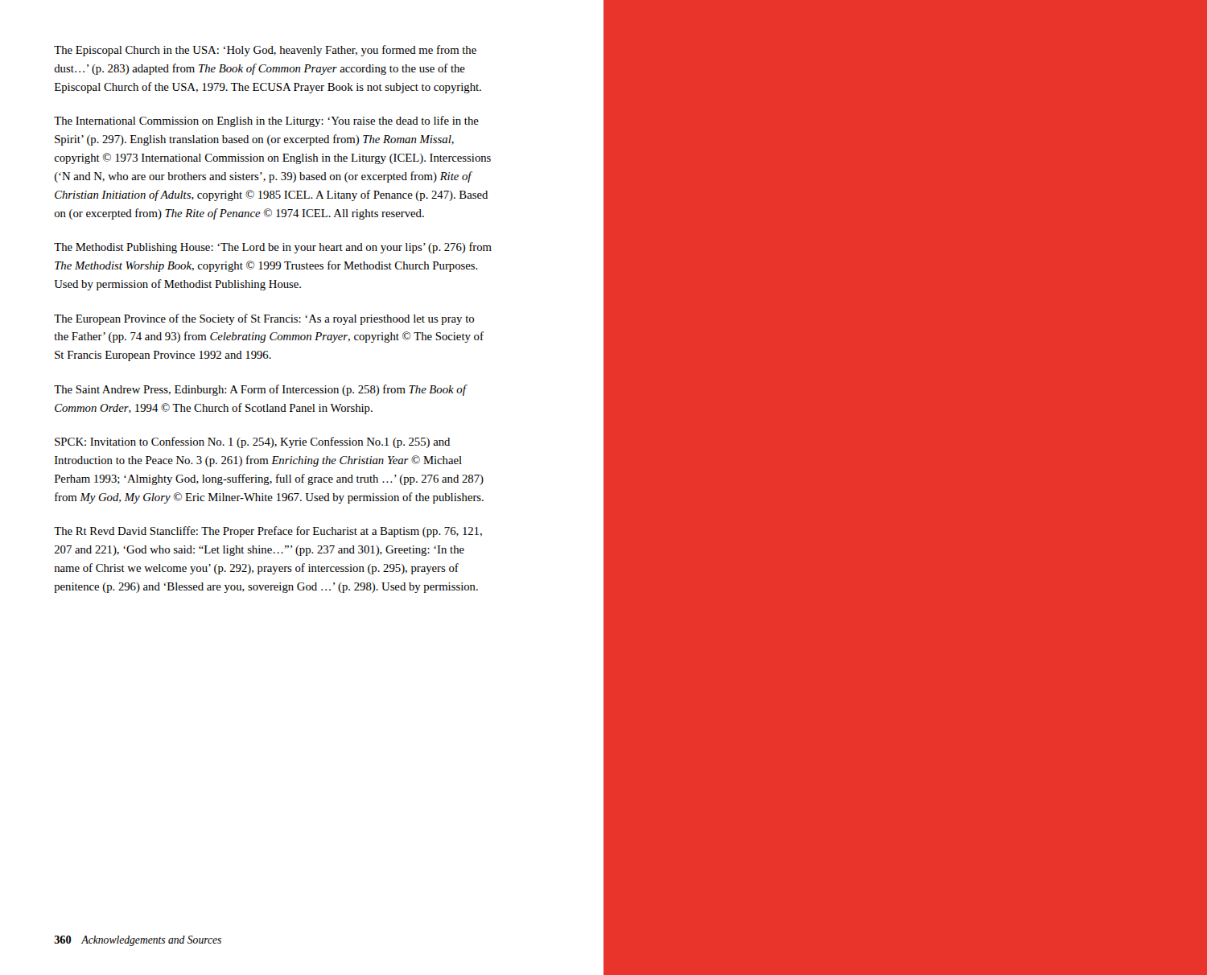The Episcopal Church in the USA: ‘Holy God, heavenly Father, you formed me from the dust…’ (p. 283) adapted from The Book of Common Prayer according to the use of the Episcopal Church of the USA, 1979. The ECUSA Prayer Book is not subject to copyright.
The International Commission on English in the Liturgy: ‘You raise the dead to life in the Spirit’ (p. 297). English translation based on (or excerpted from) The Roman Missal, copyright © 1973 International Commission on English in the Liturgy (ICEL). Intercessions (‘N and N, who are our brothers and sisters’, p. 39) based on (or excerpted from) Rite of Christian Initiation of Adults, copyright © 1985 ICEL. A Litany of Penance (p. 247). Based on (or excerpted from) The Rite of Penance © 1974 ICEL. All rights reserved.
The Methodist Publishing House: ‘The Lord be in your heart and on your lips’ (p. 276) from The Methodist Worship Book, copyright © 1999 Trustees for Methodist Church Purposes. Used by permission of Methodist Publishing House.
The European Province of the Society of St Francis: ‘As a royal priesthood let us pray to the Father’ (pp. 74 and 93) from Celebrating Common Prayer, copyright © The Society of St Francis European Province 1992 and 1996.
The Saint Andrew Press, Edinburgh: A Form of Intercession (p. 258) from The Book of Common Order, 1994 © The Church of Scotland Panel in Worship.
SPCK: Invitation to Confession No. 1 (p. 254), Kyrie Confession No.1 (p. 255) and Introduction to the Peace No. 3 (p. 261) from Enriching the Christian Year © Michael Perham 1993; ‘Almighty God, long-suffering, full of grace and truth …’ (pp. 276 and 287) from My God, My Glory © Eric Milner-White 1967. Used by permission of the publishers.
The Rt Revd David Stancliffe: The Proper Preface for Eucharist at a Baptism (pp. 76, 121, 207 and 221), ‘God who said: “Let light shine…”’ (pp. 237 and 301), Greeting: ‘In the name of Christ we welcome you’ (p. 292), prayers of intercession (p. 295), prayers of penitence (p. 296) and ‘Blessed are you, sovereign God …’ (p. 298). Used by permission.
360 Acknowledgements and Sources